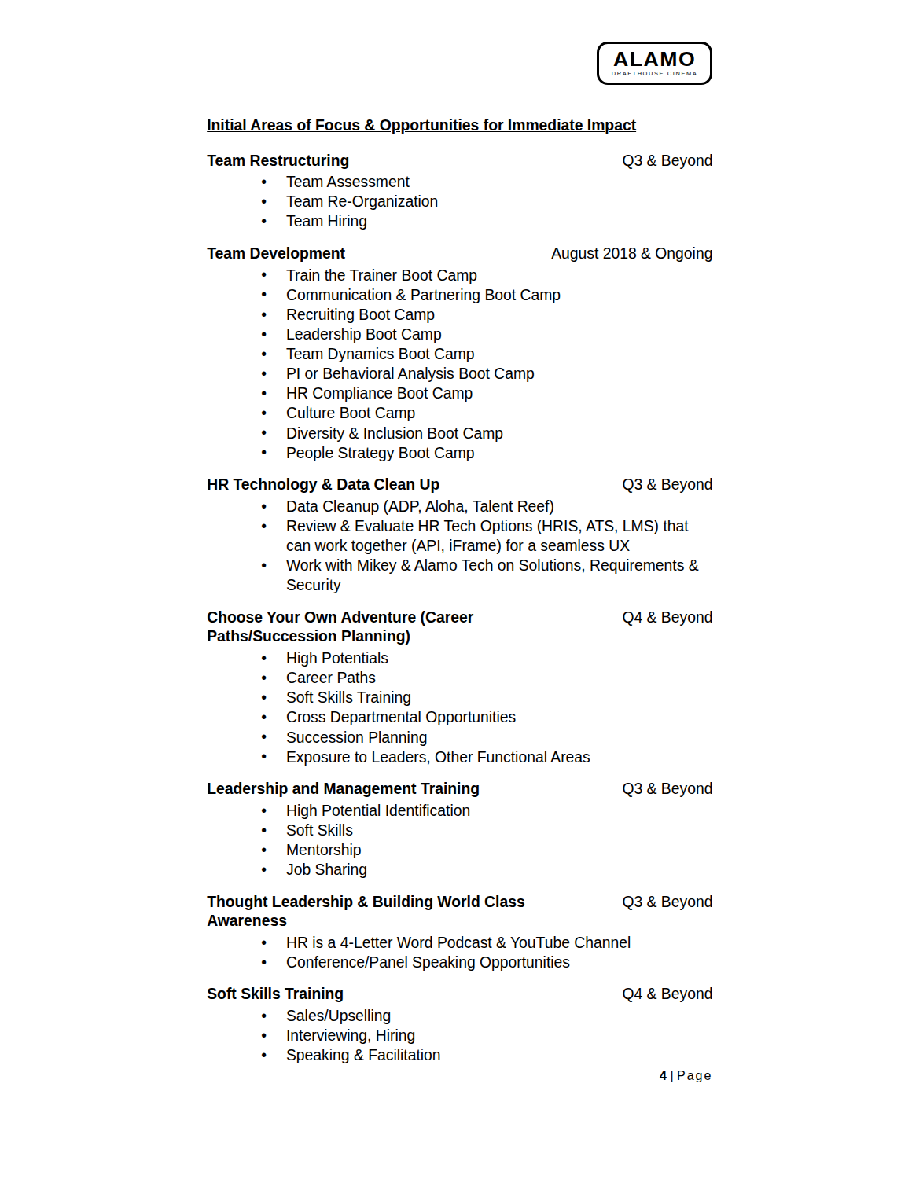ALAMO
DRAFTHOUSE CINEMA
Initial Areas of Focus & Opportunities for Immediate Impact
Team Restructuring Q3 & Beyond
Team Assessment
Team Re-Organization
Team Hiring
Team Development August 2018 & Ongoing
Train the Trainer Boot Camp
Communication & Partnering Boot Camp
Recruiting Boot Camp
Leadership Boot Camp
Team Dynamics Boot Camp
PI or Behavioral Analysis Boot Camp
HR Compliance Boot Camp
Culture Boot Camp
Diversity & Inclusion Boot Camp
People Strategy Boot Camp
HR Technology & Data Clean Up Q3 & Beyond
Data Cleanup (ADP, Aloha, Talent Reef)
Review & Evaluate HR Tech Options (HRIS, ATS, LMS) that can work together (API, iFrame) for a seamless UX
Work with Mikey & Alamo Tech on Solutions, Requirements & Security
Choose Your Own Adventure (Career Paths/Succession Planning) Q4 & Beyond
High Potentials
Career Paths
Soft Skills Training
Cross Departmental Opportunities
Succession Planning
Exposure to Leaders, Other Functional Areas
Leadership and Management Training Q3 & Beyond
High Potential Identification
Soft Skills
Mentorship
Job Sharing
Thought Leadership & Building World Class Awareness Q3 & Beyond
HR is a 4-Letter Word Podcast & YouTube Channel
Conference/Panel Speaking Opportunities
Soft Skills Training Q4 & Beyond
Sales/Upselling
Interviewing, Hiring
Speaking & Facilitation
4 | Page